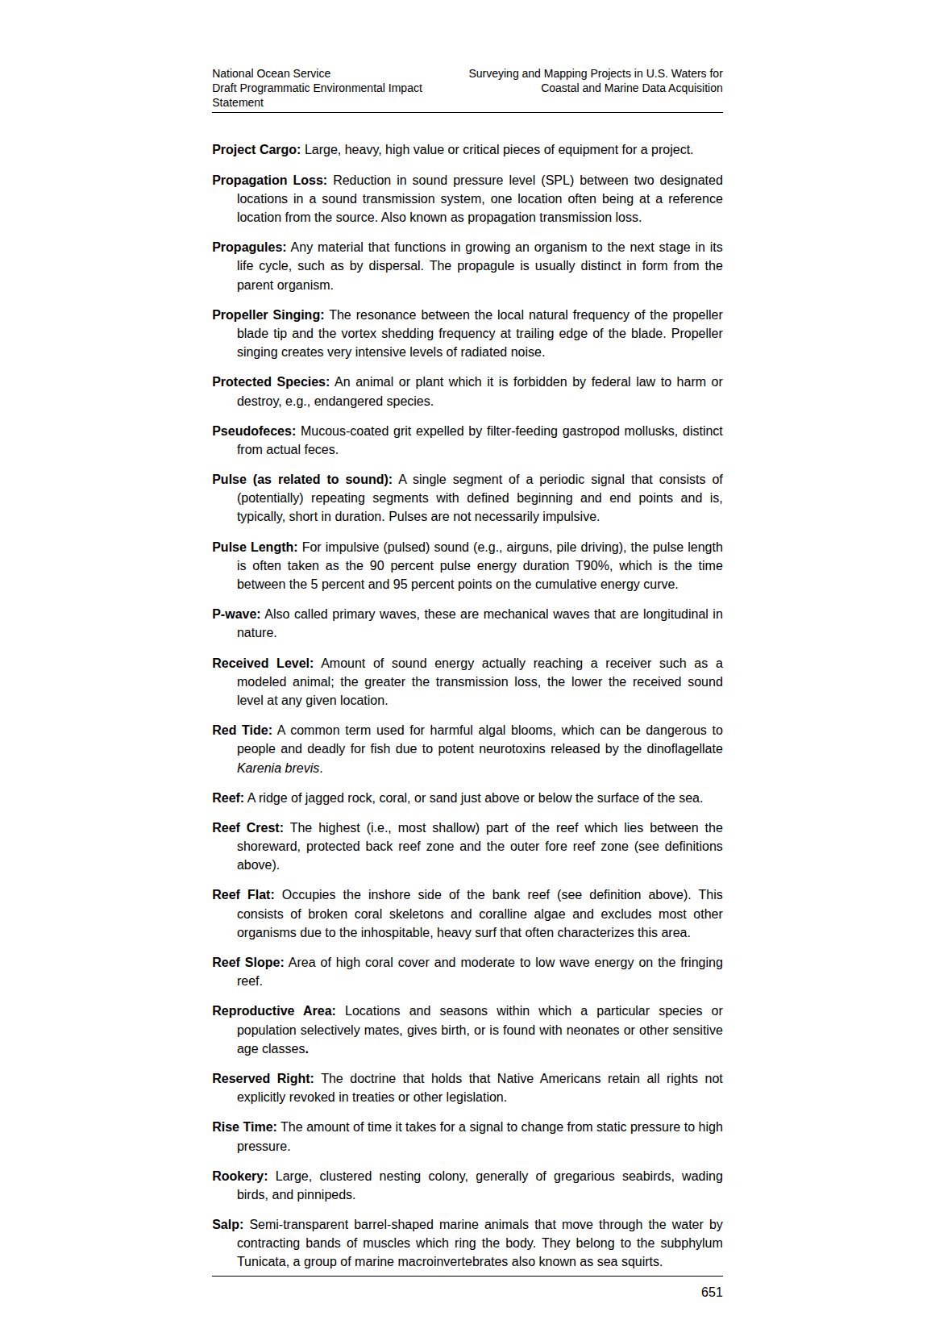| National Ocean Service | Surveying and Mapping Projects in U.S. Waters for |
| Draft Programmatic Environmental Impact Statement | Coastal and Marine Data Acquisition |
Project Cargo: Large, heavy, high value or critical pieces of equipment for a project.
Propagation Loss: Reduction in sound pressure level (SPL) between two designated locations in a sound transmission system, one location often being at a reference location from the source. Also known as propagation transmission loss.
Propagules: Any material that functions in growing an organism to the next stage in its life cycle, such as by dispersal. The propagule is usually distinct in form from the parent organism.
Propeller Singing: The resonance between the local natural frequency of the propeller blade tip and the vortex shedding frequency at trailing edge of the blade. Propeller singing creates very intensive levels of radiated noise.
Protected Species: An animal or plant which it is forbidden by federal law to harm or destroy, e.g., endangered species.
Pseudofeces: Mucous-coated grit expelled by filter-feeding gastropod mollusks, distinct from actual feces.
Pulse (as related to sound): A single segment of a periodic signal that consists of (potentially) repeating segments with defined beginning and end points and is, typically, short in duration. Pulses are not necessarily impulsive.
Pulse Length: For impulsive (pulsed) sound (e.g., airguns, pile driving), the pulse length is often taken as the 90 percent pulse energy duration T90%, which is the time between the 5 percent and 95 percent points on the cumulative energy curve.
P-wave: Also called primary waves, these are mechanical waves that are longitudinal in nature.
Received Level: Amount of sound energy actually reaching a receiver such as a modeled animal; the greater the transmission loss, the lower the received sound level at any given location.
Red Tide: A common term used for harmful algal blooms, which can be dangerous to people and deadly for fish due to potent neurotoxins released by the dinoflagellate Karenia brevis.
Reef: A ridge of jagged rock, coral, or sand just above or below the surface of the sea.
Reef Crest: The highest (i.e., most shallow) part of the reef which lies between the shoreward, protected back reef zone and the outer fore reef zone (see definitions above).
Reef Flat: Occupies the inshore side of the bank reef (see definition above). This consists of broken coral skeletons and coralline algae and excludes most other organisms due to the inhospitable, heavy surf that often characterizes this area.
Reef Slope: Area of high coral cover and moderate to low wave energy on the fringing reef.
Reproductive Area: Locations and seasons within which a particular species or population selectively mates, gives birth, or is found with neonates or other sensitive age classes.
Reserved Right: The doctrine that holds that Native Americans retain all rights not explicitly revoked in treaties or other legislation.
Rise Time: The amount of time it takes for a signal to change from static pressure to high pressure.
Rookery: Large, clustered nesting colony, generally of gregarious seabirds, wading birds, and pinnipeds.
Salp: Semi-transparent barrel-shaped marine animals that move through the water by contracting bands of muscles which ring the body. They belong to the subphylum Tunicata, a group of marine macroinvertebrates also known as sea squirts.
651